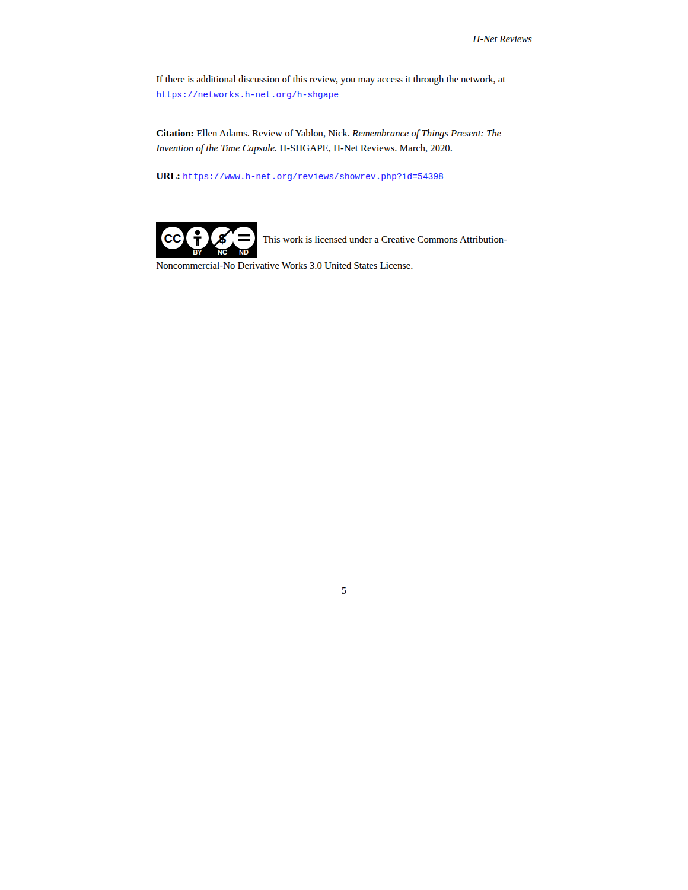H-Net Reviews
If there is additional discussion of this review, you may access it through the network, at
https://networks.h-net.org/h-shgape
Citation: Ellen Adams. Review of Yablon, Nick. Remembrance of Things Present: The Invention of the Time Capsule. H-SHGAPE, H-Net Reviews. March, 2020.
URL: https://www.h-net.org/reviews/showrev.php?id=54398
CC $ BY NC ND This work is licensed under a Creative Commons Attribution-Noncommercial-No Derivative Works 3.0 United States License.
5